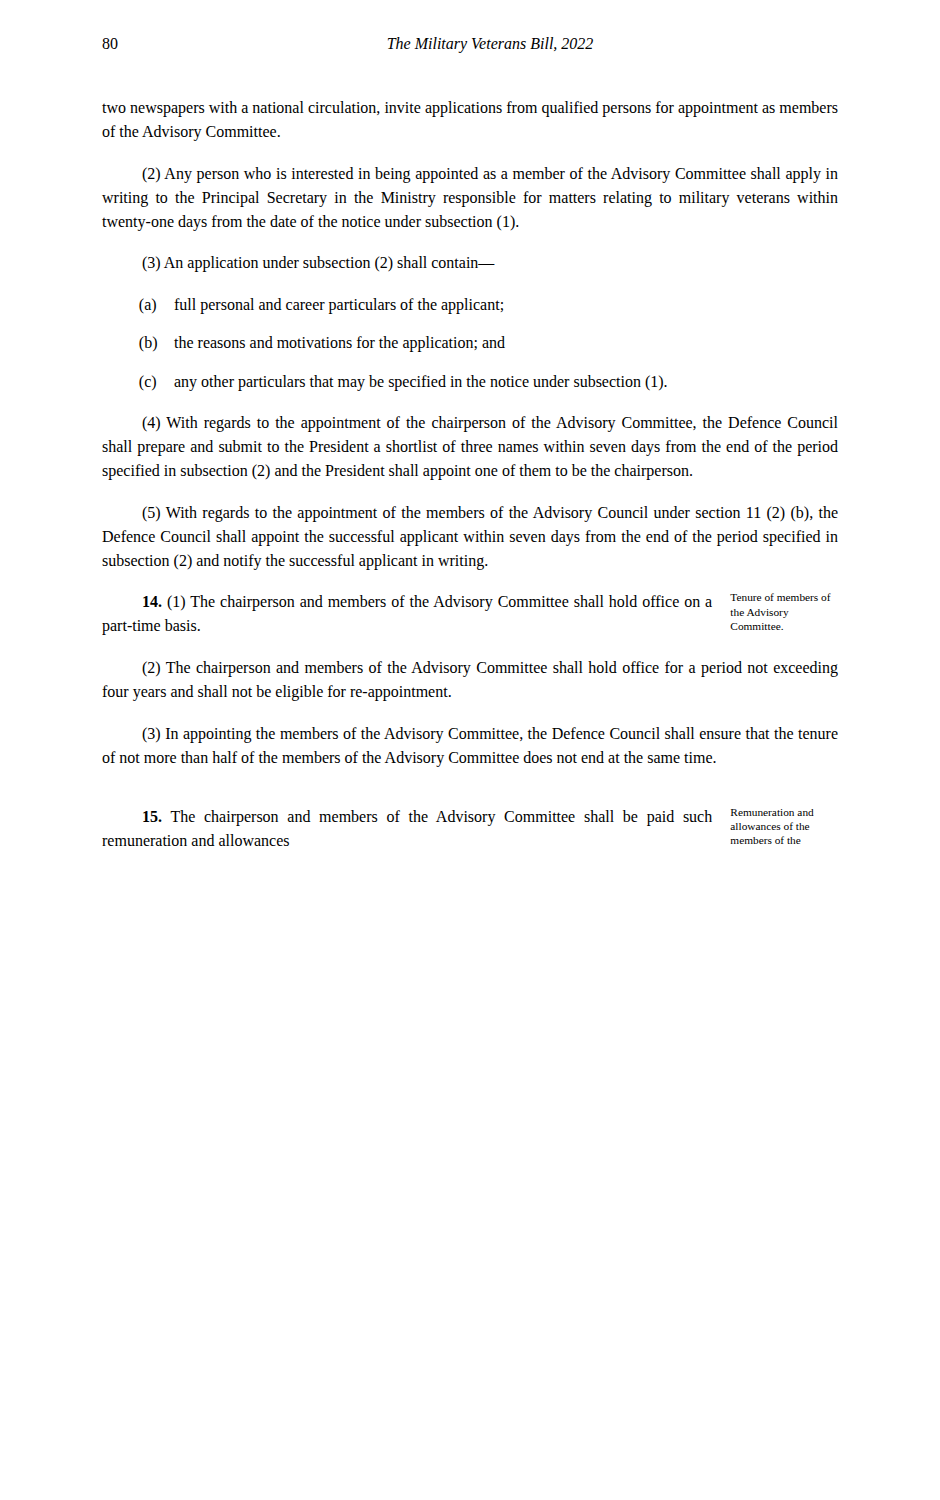80 The Military Veterans Bill, 2022
two newspapers with a national circulation, invite applications from qualified persons for appointment as members of the Advisory Committee.
(2) Any person who is interested in being appointed as a member of the Advisory Committee shall apply in writing to the Principal Secretary in the Ministry responsible for matters relating to military veterans within twenty-one days from the date of the notice under subsection (1).
(3) An application under subsection (2) shall contain—
full personal and career particulars of the applicant;
the reasons and motivations for the application; and
any other particulars that may be specified in the notice under subsection (1).
(4) With regards to the appointment of the chairperson of the Advisory Committee, the Defence Council shall prepare and submit to the President a shortlist of three names within seven days from the end of the period specified in subsection (2) and the President shall appoint one of them to be the chairperson.
(5) With regards to the appointment of the members of the Advisory Council under section 11 (2) (b), the Defence Council shall appoint the successful applicant within seven days from the end of the period specified in subsection (2) and notify the successful applicant in writing.
Tenure of members of the Advisory Committee.
14. (1) The chairperson and members of the Advisory Committee shall hold office on a part-time basis.
(2) The chairperson and members of the Advisory Committee shall hold office for a period not exceeding four years and shall not be eligible for re-appointment.
(3) In appointing the members of the Advisory Committee, the Defence Council shall ensure that the tenure of not more than half of the members of the Advisory Committee does not end at the same time.
Remuneration and allowances of the members of the
15. The chairperson and members of the Advisory Committee shall be paid such remuneration and allowances